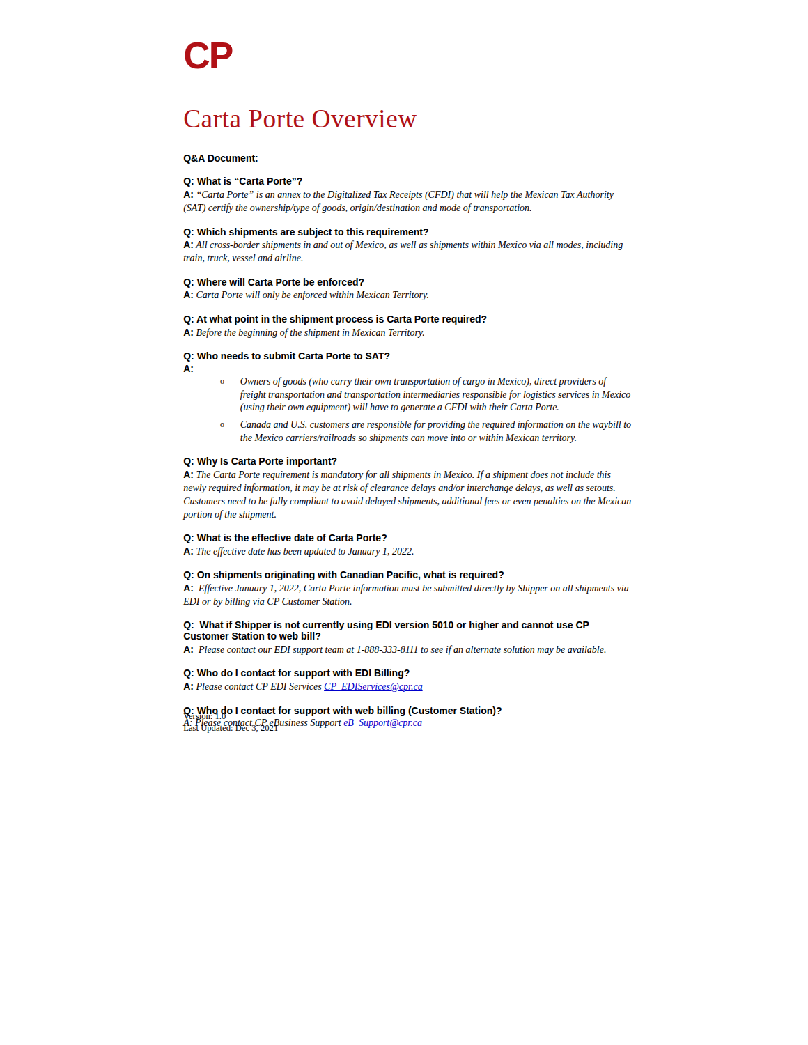CP
Carta Porte Overview
Q&A Document:
Q: What is “Carta Porte”?
A: “Carta Porte” is an annex to the Digitalized Tax Receipts (CFDI) that will help the Mexican Tax Authority (SAT) certify the ownership/type of goods, origin/destination and mode of transportation.
Q: Which shipments are subject to this requirement?
A: All cross-border shipments in and out of Mexico, as well as shipments within Mexico via all modes, including train, truck, vessel and airline.
Q: Where will Carta Porte be enforced?
A: Carta Porte will only be enforced within Mexican Territory.
Q: At what point in the shipment process is Carta Porte required?
A: Before the beginning of the shipment in Mexican Territory.
Q: Who needs to submit Carta Porte to SAT?
A:
Owners of goods (who carry their own transportation of cargo in Mexico), direct providers of freight transportation and transportation intermediaries responsible for logistics services in Mexico (using their own equipment) will have to generate a CFDI with their Carta Porte.
Canada and U.S. customers are responsible for providing the required information on the waybill to the Mexico carriers/railroads so shipments can move into or within Mexican territory.
Q: Why Is Carta Porte important?
A: The Carta Porte requirement is mandatory for all shipments in Mexico. If a shipment does not include this newly required information, it may be at risk of clearance delays and/or interchange delays, as well as setouts. Customers need to be fully compliant to avoid delayed shipments, additional fees or even penalties on the Mexican portion of the shipment.
Q: What is the effective date of Carta Porte?
A: The effective date has been updated to January 1, 2022.
Q: On shipments originating with Canadian Pacific, what is required?
A: Effective January 1, 2022, Carta Porte information must be submitted directly by Shipper on all shipments via EDI or by billing via CP Customer Station.
Q: What if Shipper is not currently using EDI version 5010 or higher and cannot use CP Customer Station to web bill?
A: Please contact our EDI support team at 1-888-333-8111 to see if an alternate solution may be available.
Q: Who do I contact for support with EDI Billing?
A: Please contact CP EDI Services CP_EDIServices@cpr.ca
Q: Who do I contact for support with web billing (Customer Station)?
A: Please contact CP eBusiness Support eB_Support@cpr.ca
Version: 1.0
Last Updated: Dec 3, 2021